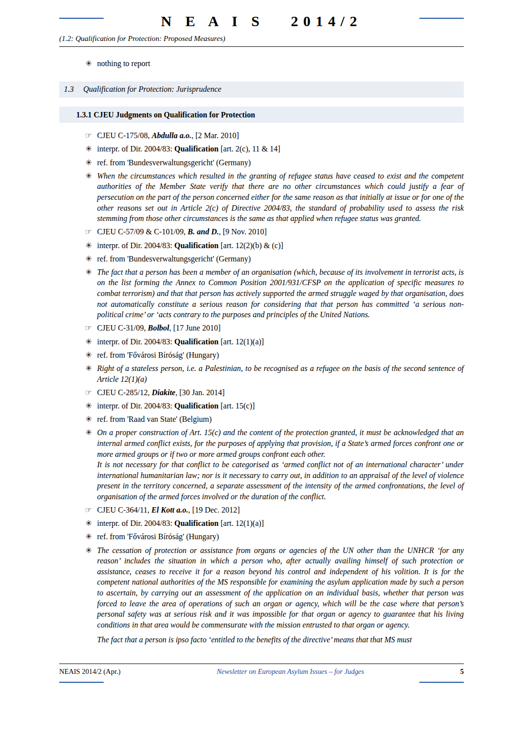N E A I S 2014/2
(1.2: Qualification for Protection: Proposed Measures)
✳ nothing to report
1.3 Qualification for Protection: Jurisprudence
1.3.1 CJEU Judgments on Qualification for Protection
☞ CJEU C-175/08, Abdulla a.o., [2 Mar. 2010]
✳ interpr. of Dir. 2004/83: Qualification [art. 2(c), 11 & 14]
✳ ref. from 'Bundesverwaltungsgericht' (Germany)
✳
When the circumstances which resulted in the granting of refugee status have ceased to exist and the competent authorities of the Member State verify that there are no other circumstances which could justify a fear of persecution on the part of the person concerned either for the same reason as that initially at issue or for one of the other reasons set out in Article 2(c) of Directive 2004/83, the standard of probability used to assess the risk stemming from those other circumstances is the same as that applied when refugee status was granted.
☞ CJEU C-57/09 & C-101/09, B. and D., [9 Nov. 2010]
✳ interpr. of Dir. 2004/83: Qualification [art. 12(2)(b) & (c)]
✳ ref. from 'Bundesverwaltungsgericht' (Germany)
✳
The fact that a person has been a member of an organisation (which, because of its involvement in terrorist acts, is on the list forming the Annex to Common Position 2001/931/CFSP on the application of specific measures to combat terrorism) and that that person has actively supported the armed struggle waged by that organisation, does not automatically constitute a serious reason for considering that that person has committed ‘a serious non-political crime’ or ‘acts contrary to the purposes and principles of the United Nations.
☞ CJEU C-31/09, Bolbol, [17 June 2010]
✳ interpr. of Dir. 2004/83: Qualification [art. 12(1)(a)]
✳ ref. from 'Fővárosi Bíróság' (Hungary)
✳
Right of a stateless person, i.e. a Palestinian, to be recognised as a refugee on the basis of the second sentence of Article 12(1)(a)
☞ CJEU C-285/12, Diakite, [30 Jan. 2014]
✳ interpr. of Dir. 2004/83: Qualification [art. 15(c)]
✳ ref. from 'Raad van State' (Belgium)
✳
On a proper construction of Art. 15(c) and the content of the protection granted, it must be acknowledged that an internal armed conflict exists, for the purposes of applying that provision, if a State’s armed forces confront one or more armed groups or if two or more armed groups confront each other.
It is not necessary for that conflict to be categorised as ‘armed conflict not of an international character’ under international humanitarian law; nor is it necessary to carry out, in addition to an appraisal of the level of violence present in the territory concerned, a separate assessment of the intensity of the armed confrontations, the level of organisation of the armed forces involved or the duration of the conflict.
☞ CJEU C-364/11, El Kott a.o., [19 Dec. 2012]
✳ interpr. of Dir. 2004/83: Qualification [art. 12(1)(a)]
✳ ref. from 'Fővárosi Bíróság' (Hungary)
✳
The cessation of protection or assistance from organs or agencies of the UN other than the UNHCR ‘for any reason’ includes the situation in which a person who, after actually availing himself of such protection or assistance, ceases to receive it for a reason beyond his control and independent of his volition. It is for the competent national authorities of the MS responsible for examining the asylum application made by such a person to ascertain, by carrying out an assessment of the application on an individual basis, whether that person was forced to leave the area of operations of such an organ or agency, which will be the case where that person’s personal safety was at serious risk and it was impossible for that organ or agency to guarantee that his living conditions in that area would be commensurate with the mission entrusted to that organ or agency.
The fact that a person is ipso facto ‘entitled to the benefits of the directive’ means that that MS must
NEAIS 2014/2 (Apr.) Newsletter on European Asylum Issues – for Judges 5